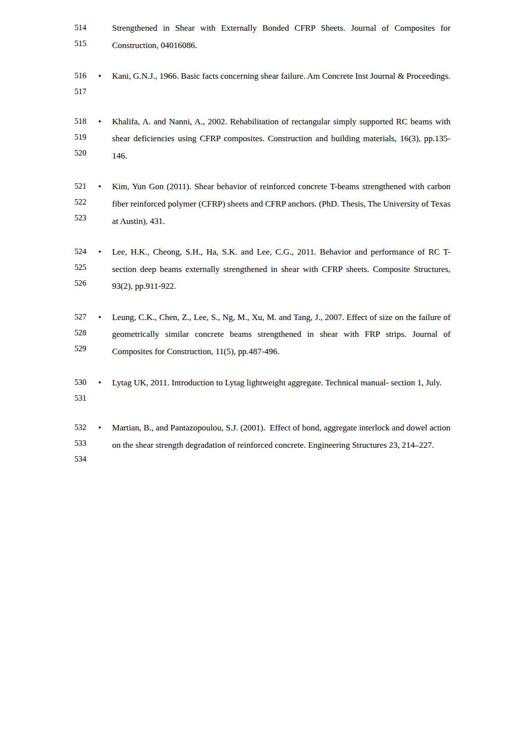514515
•
Strengthened in Shear with Externally Bonded CFRP Sheets. Journal of Composites for Construction, 04016086.
516517
•
Kani, G.N.J., 1966. Basic facts concerning shear failure. Am Concrete Inst Journal & Proceedings.
518519520
•
Khalifa, A. and Nanni, A., 2002. Rehabilitation of rectangular simply supported RC beams with shear deficiencies using CFRP composites. Construction and building materials, 16(3), pp.135-146.
521522523
•
Kim, Yun Gon (2011). Shear behavior of reinforced concrete T-beams strengthened with carbon fiber reinforced polymer (CFRP) sheets and CFRP anchors. (PhD. Thesis, The University of Texas at Austin), 431.
524525526
•
Lee, H.K., Cheong, S.H., Ha, S.K. and Lee, C.G., 2011. Behavior and performance of RC T-section deep beams externally strengthened in shear with CFRP sheets. Composite Structures, 93(2), pp.911-922.
527528529
•
Leung, C.K., Chen, Z., Lee, S., Ng, M., Xu, M. and Tang, J., 2007. Effect of size on the failure of geometrically similar concrete beams strengthened in shear with FRP strips. Journal of Composites for Construction, 11(5), pp.487-496.
530531
•
Lytag UK, 2011. Introduction to Lytag lightweight aggregate. Technical manual- section 1, July.
532533534
•
Martian, B., and Pantazopoulou, S.J. (2001). Effect of bond, aggregate interlock and dowel action on the shear strength degradation of reinforced concrete. Engineering Structures 23, 214–227.